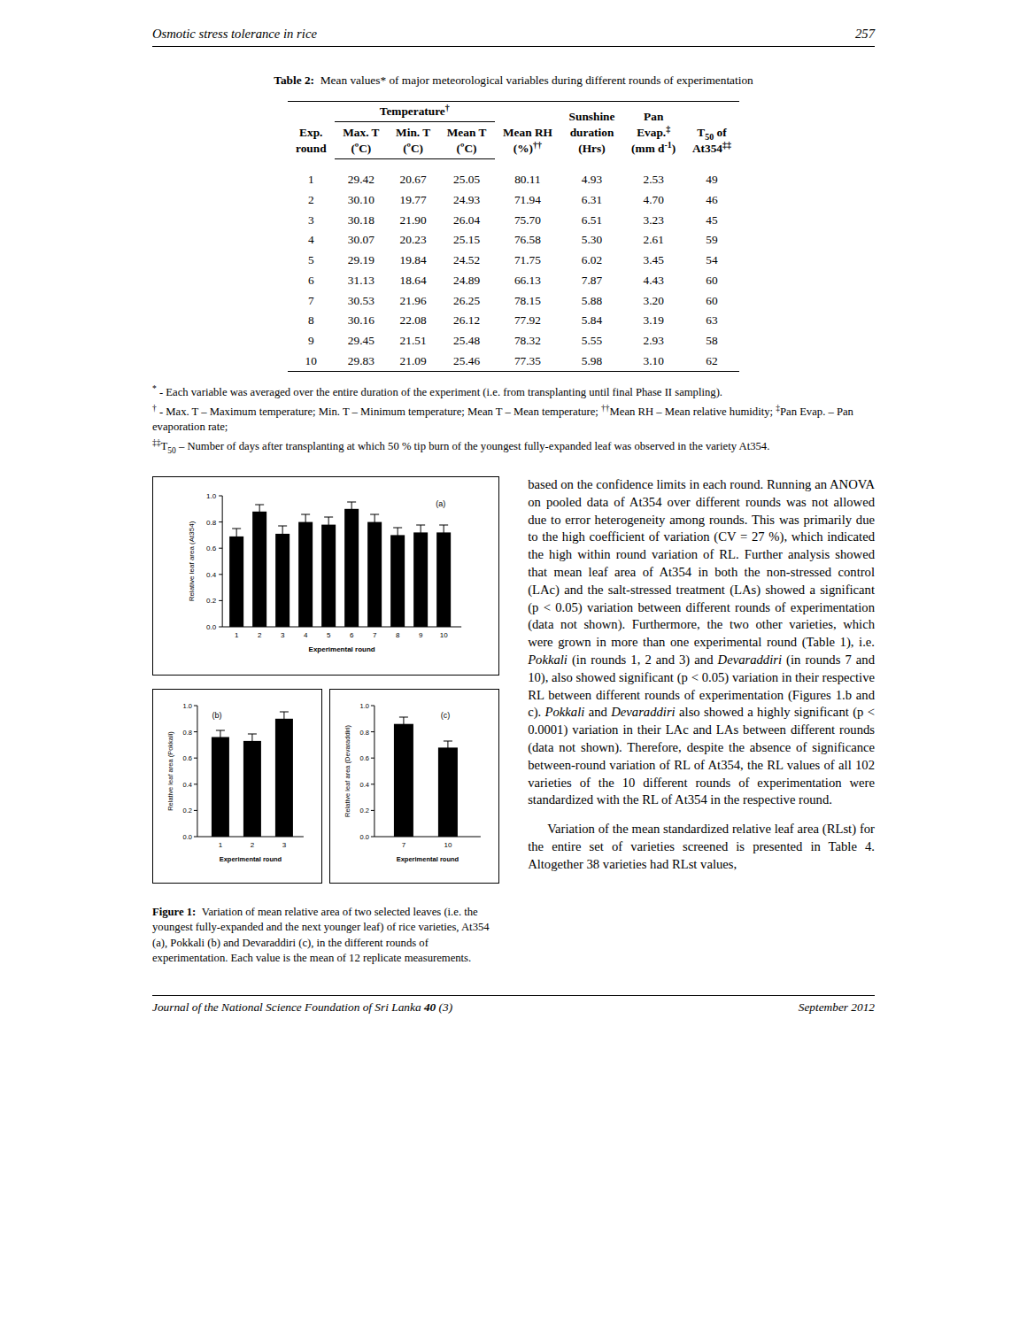Osmotic stress tolerance in rice 257
Table 2: Mean values* of major meteorological variables during different rounds of experimentation
| Exp. round | Temperature † | Mean RH (%) †† | Sunshine duration (Hrs) | Pan Evap. ‡ (mm d -1 ) | T 50 of At354 ‡‡ |
| --- | --- | --- | --- | --- | --- |
| Max. T (ºC) | Min. T (ºC) | Mean T (ºC) |
| 1 | 29.42 | 20.67 | 25.05 | 80.11 | 4.93 | 2.53 | 49 |
| 2 | 30.10 | 19.77 | 24.93 | 71.94 | 6.31 | 4.70 | 46 |
| 3 | 30.18 | 21.90 | 26.04 | 75.70 | 6.51 | 3.23 | 45 |
| 4 | 30.07 | 20.23 | 25.15 | 76.58 | 5.30 | 2.61 | 59 |
| 5 | 29.19 | 19.84 | 24.52 | 71.75 | 6.02 | 3.45 | 54 |
| 6 | 31.13 | 18.64 | 24.89 | 66.13 | 7.87 | 4.43 | 60 |
| 7 | 30.53 | 21.96 | 26.25 | 78.15 | 5.88 | 3.20 | 60 |
| 8 | 30.16 | 22.08 | 26.12 | 77.92 | 5.84 | 3.19 | 63 |
| 9 | 29.45 | 21.51 | 25.48 | 78.32 | 5.55 | 2.93 | 58 |
| 10 | 29.83 | 21.09 | 25.46 | 77.35 | 5.98 | 3.10 | 62 |
* - Each variable was averaged over the entire duration of the experiment (i.e. from transplanting until final Phase II sampling).
† - Max. T – Maximum temperature; Min. T – Minimum temperature; Mean T – Mean temperature; ††Mean RH – Mean relative humidity; ‡Pan Evap. – Pan evaporation rate;
‡‡T50 – Number of days after transplanting at which 50 % tip burn of the youngest fully-expanded leaf was observed in the variety At354.
0.0 0.2 0.4 0.6 0.8 1.0 Relative leaf area (At354) (a) 1 2 3 4 5 6 7 8 9 10 Experimental round
0.0 0.2 0.4 0.6 0.8 1.0 Relative leaf area (Pokkali) (b) 1 2 3 Experimental round
0.0 0.2 0.4 0.6 0.8 1.0 Relative leaf area (Devaraddiri) (c) 7 10 Experimental round
Figure 1: Variation of mean relative area of two selected leaves (i.e. the youngest fully-expanded and the next younger leaf) of rice varieties, At354 (a), Pokkali (b) and Devaraddiri (c), in the different rounds of experimentation. Each value is the mean of 12 replicate measurements.
based on the confidence limits in each round. Running an ANOVA on pooled data of At354 over different rounds was not allowed due to error heterogeneity among rounds. This was primarily due to the high coefficient of variation (CV = 27 %), which indicated the high within round variation of RL. Further analysis showed that mean leaf area of At354 in both the non-stressed control (LAc) and the salt-stressed treatment (LAs) showed a significant (p < 0.05) variation between different rounds of experimentation (data not shown). Furthermore, the two other varieties, which were grown in more than one experimental round (Table 1), i.e. Pokkali (in rounds 1, 2 and 3) and Devaraddiri (in rounds 7 and 10), also showed significant (p < 0.05) variation in their respective RL between different rounds of experimentation (Figures 1.b and c). Pokkali and Devaraddiri also showed a highly significant (p < 0.0001) variation in their LAc and LAs between different rounds (data not shown). Therefore, despite the absence of significance between-round variation of RL of At354, the RL values of all 102 varieties of the 10 different rounds of experimentation were standardized with the RL of At354 in the respective round.
Variation of the mean standardized relative leaf area (RLst) for the entire set of varieties screened is presented in Table 4. Altogether 38 varieties had RLst values,
Journal of the National Science Foundation of Sri Lanka 40 (3) September 2012